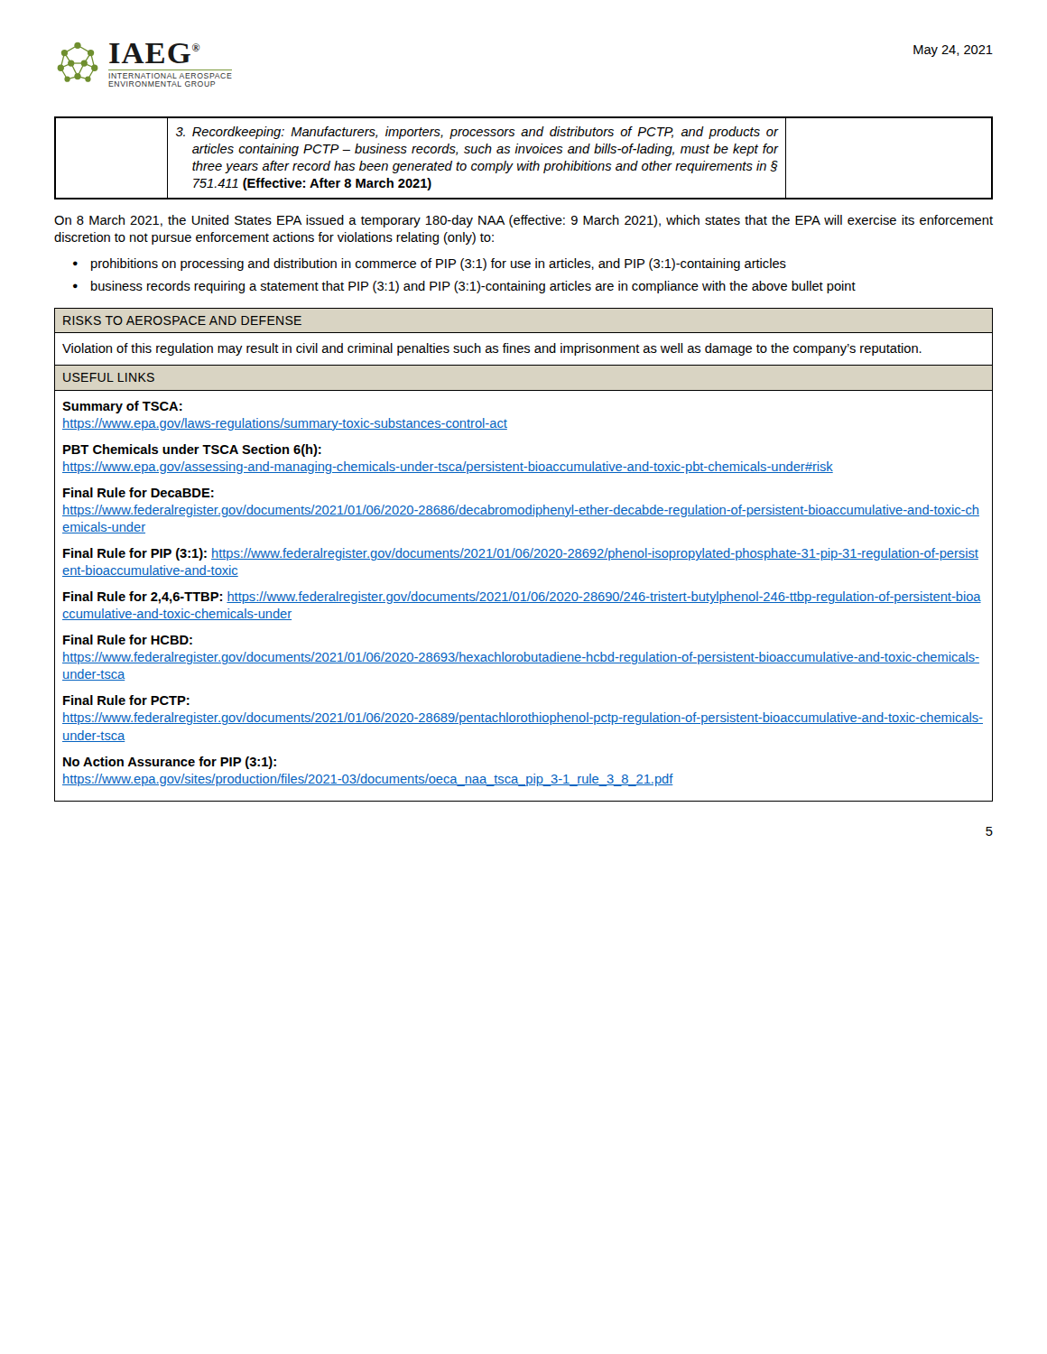IAEG®
International Aerospace
Environmental Group
May 24, 2021
| | 3. Recordkeeping: Manufacturers, importers, processors and distributors of PCTP, and products or articles containing PCTP – business records, such as invoices and bills-of-lading, must be kept for three years after record has been generated to comply with prohibitions and other requirements in § 751.411 (Effective: After 8 March 2021) | |
On 8 March 2021, the United States EPA issued a temporary 180-day NAA (effective: 9 March 2021), which states that the EPA will exercise its enforcement discretion to not pursue enforcement actions for violations relating (only) to:
prohibitions on processing and distribution in commerce of PIP (3:1) for use in articles, and PIP (3:1)-containing articles
business records requiring a statement that PIP (3:1) and PIP (3:1)-containing articles are in compliance with the above bullet point
RISKS TO AEROSPACE AND DEFENSE
Violation of this regulation may result in civil and criminal penalties such as fines and imprisonment as well as damage to the company’s reputation.
USEFUL LINKS
Summary of TSCA:
https://www.epa.gov/laws-regulations/summary-toxic-substances-control-act
PBT Chemicals under TSCA Section 6(h):
https://www.epa.gov/assessing-and-managing-chemicals-under-tsca/persistent-bioaccumulative-and-toxic-pbt-chemicals-under#risk
Final Rule for DecaBDE:
https://www.federalregister.gov/documents/2021/01/06/2020-28686/decabromodiphenyl-ether-decabde-regulation-of-persistent-bioaccumulative-and-toxic-chemicals-under
Final Rule for PIP (3:1): https://www.federalregister.gov/documents/2021/01/06/2020-28692/phenol-isopropylated-phosphate-31-pip-31-regulation-of-persistent-bioaccumulative-and-toxic
Final Rule for 2,4,6-TTBP: https://www.federalregister.gov/documents/2021/01/06/2020-28690/246-tristert-butylphenol-246-ttbp-regulation-of-persistent-bioaccumulative-and-toxic-chemicals-under
Final Rule for HCBD:
https://www.federalregister.gov/documents/2021/01/06/2020-28693/hexachlorobutadiene-hcbd-regulation-of-persistent-bioaccumulative-and-toxic-chemicals-under-tsca
Final Rule for PCTP:
https://www.federalregister.gov/documents/2021/01/06/2020-28689/pentachlorothiophenol-pctp-regulation-of-persistent-bioaccumulative-and-toxic-chemicals-under-tsca
No Action Assurance for PIP (3:1):
https://www.epa.gov/sites/production/files/2021-03/documents/oeca_naa_tsca_pip_3-1_rule_3_8_21.pdf
5